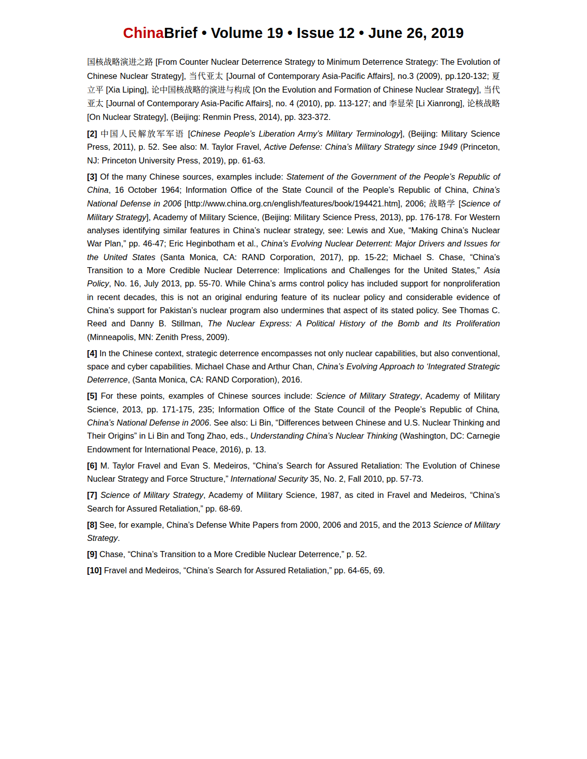China Brief • Volume 19 • Issue 12 • June 26, 2019
国核战略演进之路 [From Counter Nuclear Deterrence Strategy to Minimum Deterrence Strategy: The Evolution of Chinese Nuclear Strategy], 当代亚太 [Journal of Contemporary Asia-Pacific Affairs], no.3 (2009), pp.120-132; 夏立平 [Xia Liping], 论中国核战略的演进与构成 [On the Evolution and Formation of Chinese Nuclear Strategy], 当代亚太 [Journal of Contemporary Asia-Pacific Affairs], no. 4 (2010), pp. 113-127; and 李显荣 [Li Xianrong], 论核战略 [On Nuclear Strategy], (Beijing: Renmin Press, 2014), pp. 323-372.
[2] 中国人民解放军军语 [Chinese People’s Liberation Army’s Military Terminology], (Beijing: Military Science Press, 2011), p. 52. See also: M. Taylor Fravel, Active Defense: China’s Military Strategy since 1949 (Princeton, NJ: Princeton University Press, 2019), pp. 61-63.
[3] Of the many Chinese sources, examples include: Statement of the Government of the People’s Republic of China, 16 October 1964; Information Office of the State Council of the People’s Republic of China, China’s National Defense in 2006 [http://www.china.org.cn/english/features/book/194421.htm], 2006; 战略学 [Science of Military Strategy], Academy of Military Science, (Beijing: Military Science Press, 2013), pp. 176-178. For Western analyses identifying similar features in China’s nuclear strategy, see: Lewis and Xue, “Making China’s Nuclear War Plan,” pp. 46-47; Eric Heginbotham et al., China’s Evolving Nuclear Deterrent: Major Drivers and Issues for the United States (Santa Monica, CA: RAND Corporation, 2017), pp. 15-22; Michael S. Chase, “China’s Transition to a More Credible Nuclear Deterrence: Implications and Challenges for the United States,” Asia Policy, No. 16, July 2013, pp. 55-70. While China’s arms control policy has included support for nonproliferation in recent decades, this is not an original enduring feature of its nuclear policy and considerable evidence of China’s support for Pakistan’s nuclear program also undermines that aspect of its stated policy. See Thomas C. Reed and Danny B. Stillman, The Nuclear Express: A Political History of the Bomb and Its Proliferation (Minneapolis, MN: Zenith Press, 2009).
[4] In the Chinese context, strategic deterrence encompasses not only nuclear capabilities, but also conventional, space and cyber capabilities. Michael Chase and Arthur Chan, China’s Evolving Approach to ‘Integrated Strategic Deterrence, (Santa Monica, CA: RAND Corporation), 2016.
[5] For these points, examples of Chinese sources include: Science of Military Strategy, Academy of Military Science, 2013, pp. 171-175, 235; Information Office of the State Council of the People’s Republic of China, China’s National Defense in 2006. See also: Li Bin, “Differences between Chinese and U.S. Nuclear Thinking and Their Origins” in Li Bin and Tong Zhao, eds., Understanding China’s Nuclear Thinking (Washington, DC: Carnegie Endowment for International Peace, 2016), p. 13.
[6] M. Taylor Fravel and Evan S. Medeiros, “China’s Search for Assured Retaliation: The Evolution of Chinese Nuclear Strategy and Force Structure,” International Security 35, No. 2, Fall 2010, pp. 57-73.
[7] Science of Military Strategy, Academy of Military Science, 1987, as cited in Fravel and Medeiros, “China’s Search for Assured Retaliation,” pp. 68-69.
[8] See, for example, China’s Defense White Papers from 2000, 2006 and 2015, and the 2013 Science of Military Strategy.
[9] Chase, “China’s Transition to a More Credible Nuclear Deterrence,” p. 52.
[10] Fravel and Medeiros, “China’s Search for Assured Retaliation,” pp. 64-65, 69.